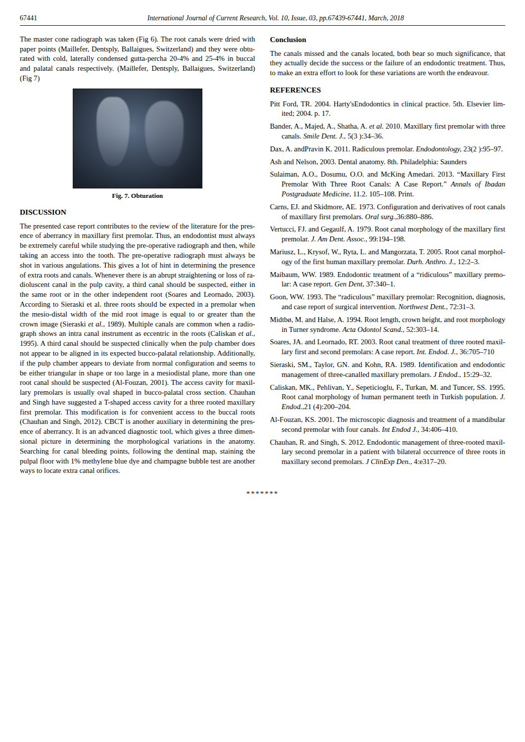67441 International Journal of Current Research, Vol. 10, Issue, 03, pp.67439-67441, March, 2018
The master cone radiograph was taken (Fig 6). The root canals were dried with paper points (Maillefer, Dentsply, Ballaigues, Switzerland) and they were obturated with cold, laterally condensed gutta-percha 20-4% and 25-4% in buccal and palatal canals respectively. (Maillefer, Dentsply, Ballaigues, Switzerland) (Fig 7)
Fig. 7. Obturation
DISCUSSION
The presented case report contributes to the review of the literature for the presence of aberrancy in maxillary first premolar. Thus, an endodontist must always be extremely careful while studying the pre-operative radiograph and then, while taking an access into the tooth. The pre-operative radiograph must always be shot in various angulations. This gives a lot of hint in determining the presence of extra roots and canals. Whenever there is an abrupt straightening or loss of radioluscent canal in the pulp cavity, a third canal should be suspected, either in the same root or in the other independent root (Soares and Leornado, 2003). According to Sieraski et al. three roots should be expected in a premolar when the mesio-distal width of the mid root image is equal to or greater than the crown image (Sieraski et al., 1989). Multiple canals are common when a radiograph shows an intra canal instrument as eccentric in the roots (Caliskan et al., 1995). A third canal should be suspected clinically when the pulp chamber does not appear to be aligned in its expected bucco-palatal relationship. Additionally, if the pulp chamber appears to deviate from normal configuration and seems to be either triangular in shape or too large in a mesiodistal plane, more than one root canal should be suspected (Al-Fouzan, 2001). The access cavity for maxillary premolars is usually oval shaped in bucco-palatal cross section. Chauhan and Singh have suggested a T-shaped access cavity for a three rooted maxillary first premolar. This modification is for convenient access to the buccal roots (Chauhan and Singh, 2012). CBCT is another auxiliary in determining the presence of aberrancy. It is an advanced diagnostic tool, which gives a three dimensional picture in determining the morphological variations in the anatomy. Searching for canal bleeding points, following the dentinal map, staining the pulpal floor with 1% methylene blue dye and champagne bubble test are another ways to locate extra canal orifices.
Conclusion
The canals missed and the canals located, both bear so much significance, that they actually decide the success or the failure of an endodontic treatment. Thus, to make an extra effort to look for these variations are worth the endeavour.
REFERENCES
Pitt Ford, TR. 2004. Harty'sEndodontics in clinical practice. 5th. Elsevier limited; 2004. p. 17.
Bander, A., Majed, A., Shatha, A. et al. 2010. Maxillary first premolar with three canals. Smile Dent. J., 5(3 ):34–36.
Dax, A. andPravin K. 2011. Radiculous premolar. Endodontology, 23(2 ):95–97.
Ash and Nelson, 2003. Dental anatomy. 8th. Philadelphia: Saunders
Sulaiman, A.O., Dosumu, O.O. and McKing Amedari. 2013. “Maxillary First Premolar With Three Root Canals: A Case Report.” Annals of Ibadan Postgraduate Medicine, 11.2. 105–108. Print.
Carns, EJ. and Skidmore, AE. 1973. Configuration and derivatives of root canals of maxillary first premolars. Oral surg., 36:880–886.
Vertucci, FJ. and Gegaulf, A. 1979. Root canal morphology of the maxillary first premolar. J. Am Dent. Assoc., 99:194–198.
Mariusz, L., Krysof, W., Ryta, L. and Mangorzata, T. 2005. Root canal morphology of the first human maxillary premolar. Durh. Anthro. J., 12:2–3.
Maibaum, WW. 1989. Endodontic treatment of a “ridiculous” maxillary premolar: A case report. Gen Dent, 37:340–1.
Goon, WW. 1993. The “radiculous” maxillary premolar: Recognition, diagnosis, and case report of surgical intervention. Northwest Dent., 72:31–3.
Midtbø, M. and Halse, A. 1994. Root length, crown height, and root morphology in Turner syndrome. Acta Odontol Scand., 52:303–14.
Soares, JA. and Leornado, RT. 2003. Root canal treatment of three rooted maxillary first and second premolars: A case report. Int. Endod. J., 36:705–710
Sieraski, SM., Taylor, GN. and Kohn, RA. 1989. Identification and endodontic management of three-canalled maxillary premolars. J Endod., 15:29–32.
Caliskan, MK., Pehlivan, Y., Sepeticioglu, F., Turkan, M. and Tuncer, SS. 1995. Root canal morphology of human permanent teeth in Turkish population. J. Endod., 21 (4):200–204.
Al-Fouzan, KS. 2001. The microscopic diagnosis and treatment of a mandibular second premolar with four canals. Int Endod J., 34:406–410.
Chauhan, R. and Singh, S. 2012. Endodontic management of three-rooted maxillary second premolar in a patient with bilateral occurrence of three roots in maxillary second premolars. J ClinExp Den., 4:e317–20.
*******